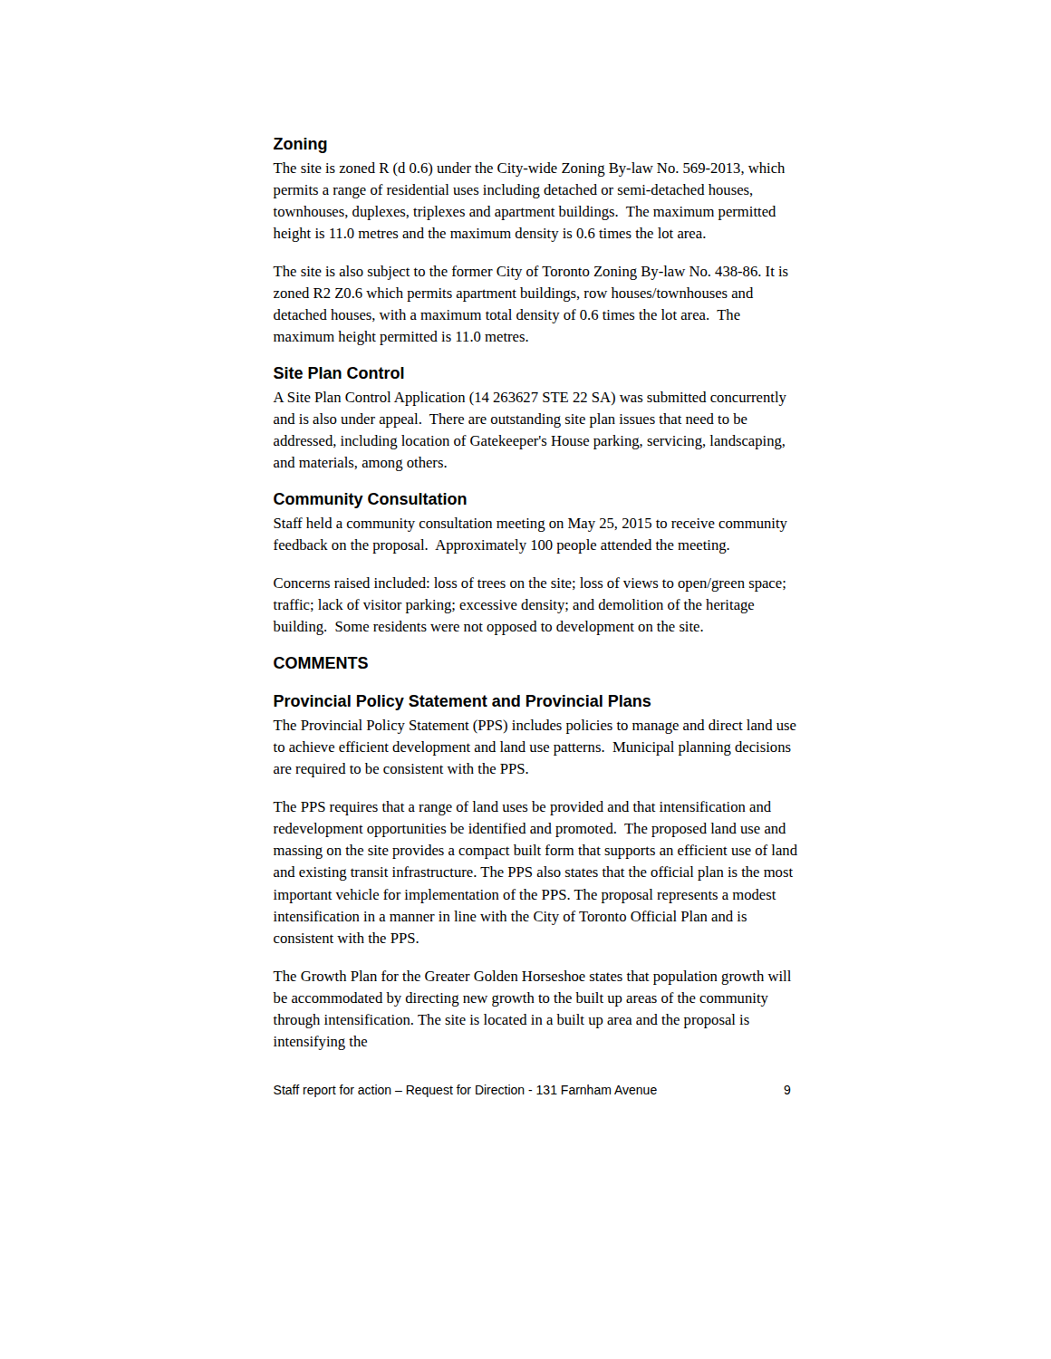Zoning
The site is zoned R (d 0.6) under the City-wide Zoning By-law No. 569-2013, which permits a range of residential uses including detached or semi-detached houses, townhouses, duplexes, triplexes and apartment buildings. The maximum permitted height is 11.0 metres and the maximum density is 0.6 times the lot area.
The site is also subject to the former City of Toronto Zoning By-law No. 438-86. It is zoned R2 Z0.6 which permits apartment buildings, row houses/townhouses and detached houses, with a maximum total density of 0.6 times the lot area. The maximum height permitted is 11.0 metres.
Site Plan Control
A Site Plan Control Application (14 263627 STE 22 SA) was submitted concurrently and is also under appeal. There are outstanding site plan issues that need to be addressed, including location of Gatekeeper's House parking, servicing, landscaping, and materials, among others.
Community Consultation
Staff held a community consultation meeting on May 25, 2015 to receive community feedback on the proposal. Approximately 100 people attended the meeting.
Concerns raised included: loss of trees on the site; loss of views to open/green space; traffic; lack of visitor parking; excessive density; and demolition of the heritage building. Some residents were not opposed to development on the site.
COMMENTS
Provincial Policy Statement and Provincial Plans
The Provincial Policy Statement (PPS) includes policies to manage and direct land use to achieve efficient development and land use patterns. Municipal planning decisions are required to be consistent with the PPS.
The PPS requires that a range of land uses be provided and that intensification and redevelopment opportunities be identified and promoted. The proposed land use and massing on the site provides a compact built form that supports an efficient use of land and existing transit infrastructure. The PPS also states that the official plan is the most important vehicle for implementation of the PPS. The proposal represents a modest intensification in a manner in line with the City of Toronto Official Plan and is consistent with the PPS.
The Growth Plan for the Greater Golden Horseshoe states that population growth will be accommodated by directing new growth to the built up areas of the community through intensification. The site is located in a built up area and the proposal is intensifying the
Staff report for action – Request for Direction - 131 Farnham Avenue 9